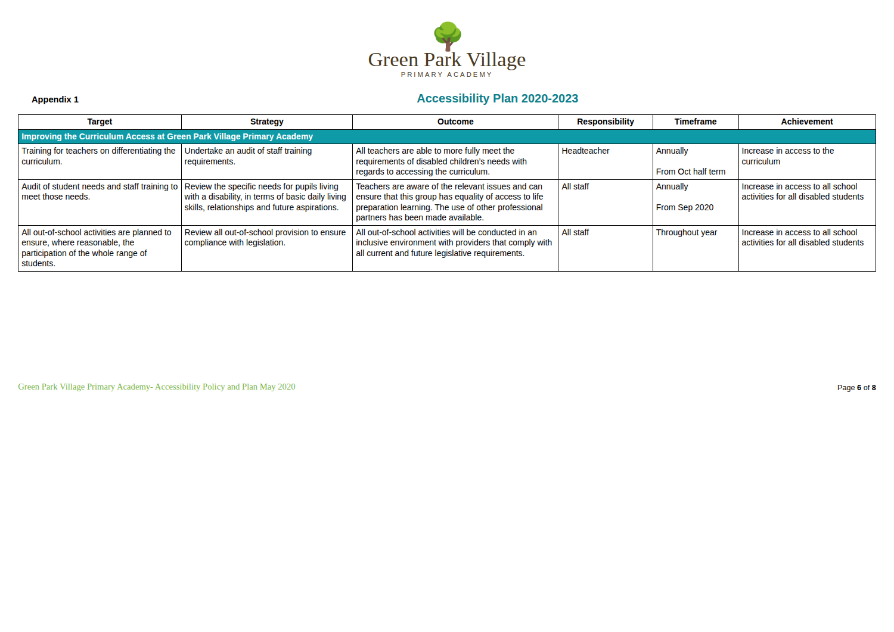🌳
Green Park Village
PRIMARY ACADEMY
Appendix 1
Accessibility Plan 2020-2023
| Target | Strategy | Outcome | Responsibility | Timeframe | Achievement |
| --- | --- | --- | --- | --- | --- |
| Improving the Curriculum Access at Green Park Village Primary Academy |
| Training for teachers on differentiating the curriculum. | Undertake an audit of staff training requirements. | All teachers are able to more fully meet the requirements of disabled children’s needs with regards to accessing the curriculum. | Headteacher | Annually From Oct half term | Increase in access to the curriculum |
| Audit of student needs and staff training to meet those needs. | Review the specific needs for pupils living with a disability, in terms of basic daily living skills, relationships and future aspirations. | Teachers are aware of the relevant issues and can ensure that this group has equality of access to life preparation learning. The use of other professional partners has been made available. | All staff | Annually From Sep 2020 | Increase in access to all school activities for all disabled students |
| All out-of-school activities are planned to ensure, where reasonable, the participation of the whole range of students. | Review all out-of-school provision to ensure compliance with legislation. | All out-of-school activities will be conducted in an inclusive environment with providers that comply with all current and future legislative requirements. | All staff | Throughout year | Increase in access to all school activities for all disabled students |
Green Park Village Primary Academy- Accessibility Policy and Plan May 2020
Page 6 of 8